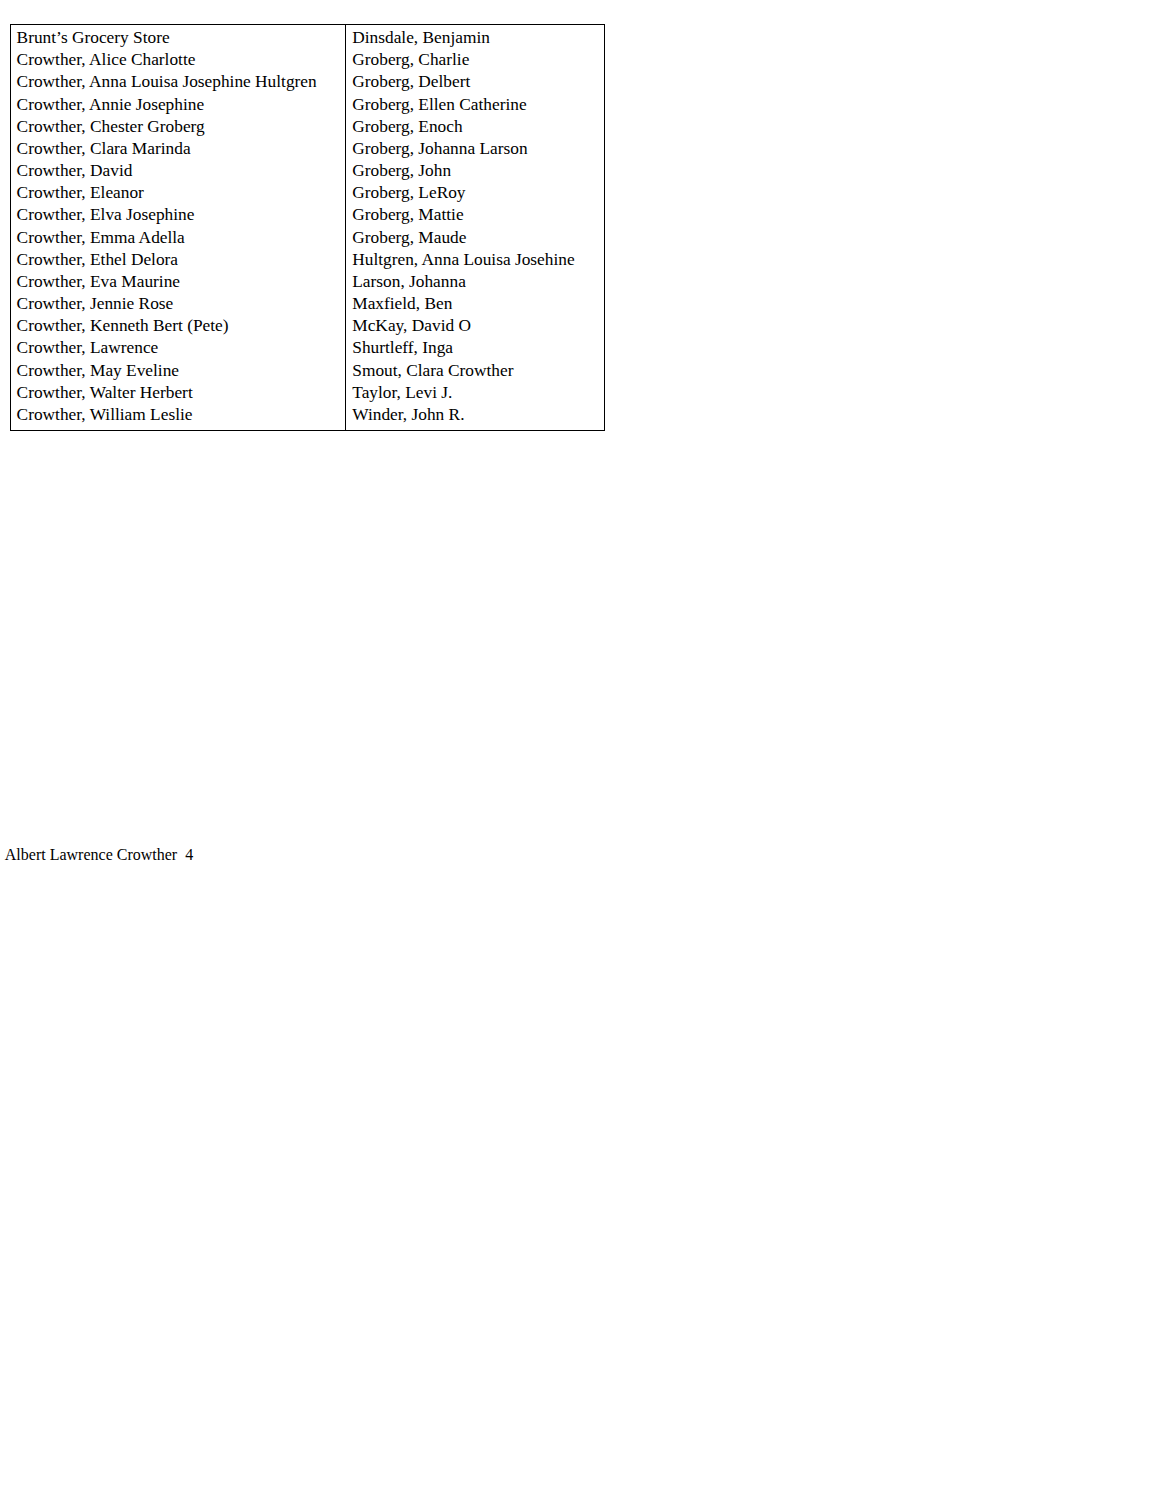| Brunt’s Grocery Store Crowther, Alice Charlotte Crowther, Anna Louisa Josephine Hultgren Crowther, Annie Josephine Crowther, Chester Groberg Crowther, Clara Marinda Crowther, David Crowther, Eleanor Crowther, Elva Josephine Crowther, Emma Adella Crowther, Ethel Delora Crowther, Eva Maurine Crowther, Jennie Rose Crowther, Kenneth Bert (Pete) Crowther, Lawrence Crowther, May Eveline Crowther, Walter Herbert Crowther, William Leslie | Dinsdale, Benjamin Groberg, Charlie Groberg, Delbert Groberg, Ellen Catherine Groberg, Enoch Groberg, Johanna Larson Groberg, John Groberg, LeRoy Groberg, Mattie Groberg, Maude Hultgren, Anna Louisa Josehine Larson, Johanna Maxfield, Ben McKay, David O Shurtleff, Inga Smout, Clara Crowther Taylor, Levi J. Winder, John R. |
Albert Lawrence Crowther 4